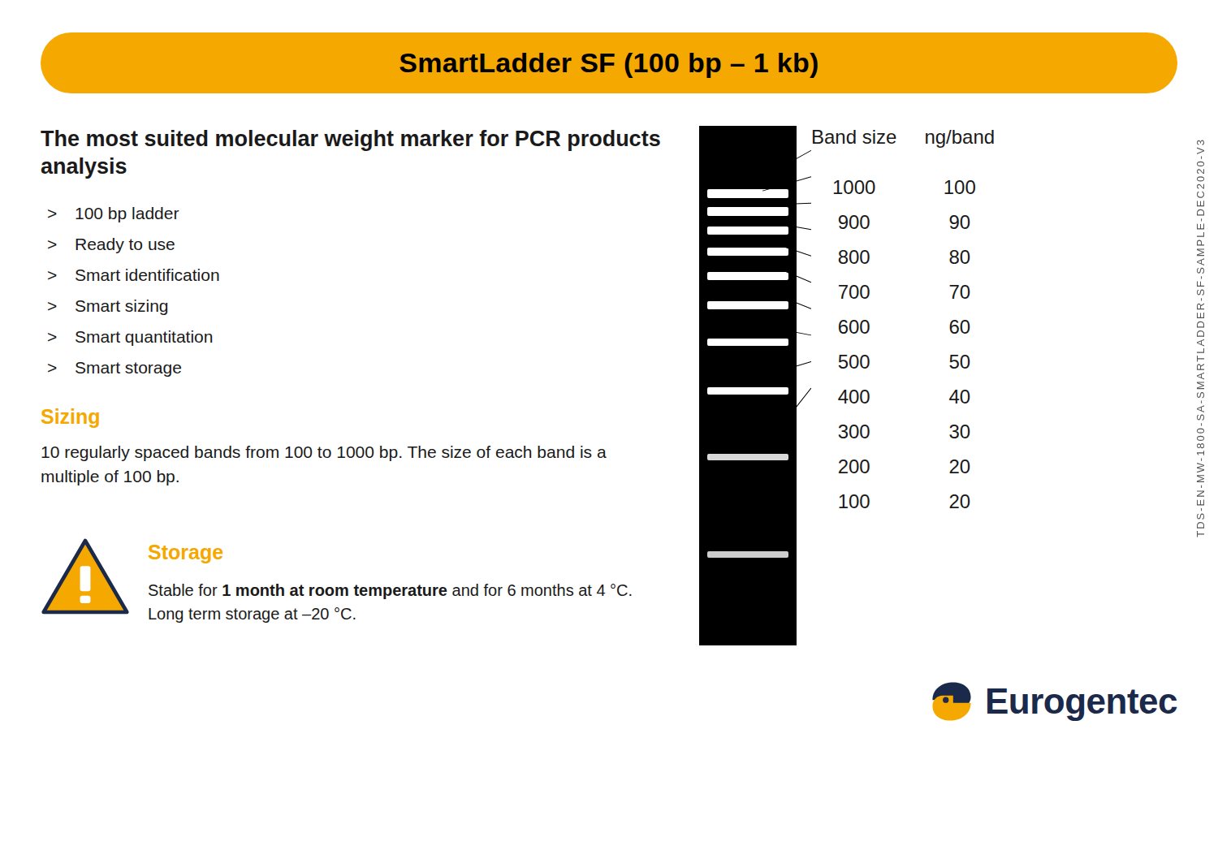SmartLadder SF (100 bp – 1 kb)
The most suited molecular weight marker for PCR products analysis
100 bp ladder
Ready to use
Smart identification
Smart sizing
Smart quantitation
Smart storage
Sizing
10 regularly spaced bands from 100 to 1000 bp. The size of each band is a multiple of 100 bp.
Storage
Stable for 1 month at room temperature and for 6 months at 4 °C. Long term storage at –20 °C.
| Band size | ng/band |
| --- | --- |
| 1000 | 100 |
| 900 | 90 |
| 800 | 80 |
| 700 | 70 |
| 600 | 60 |
| 500 | 50 |
| 400 | 40 |
| 300 | 30 |
| 200 | 20 |
| 100 | 20 |
TDS-EN-MW-1800-SA-SMARTLADDER-SF-SAMPLE-DEC2020-V3
Eurogentec